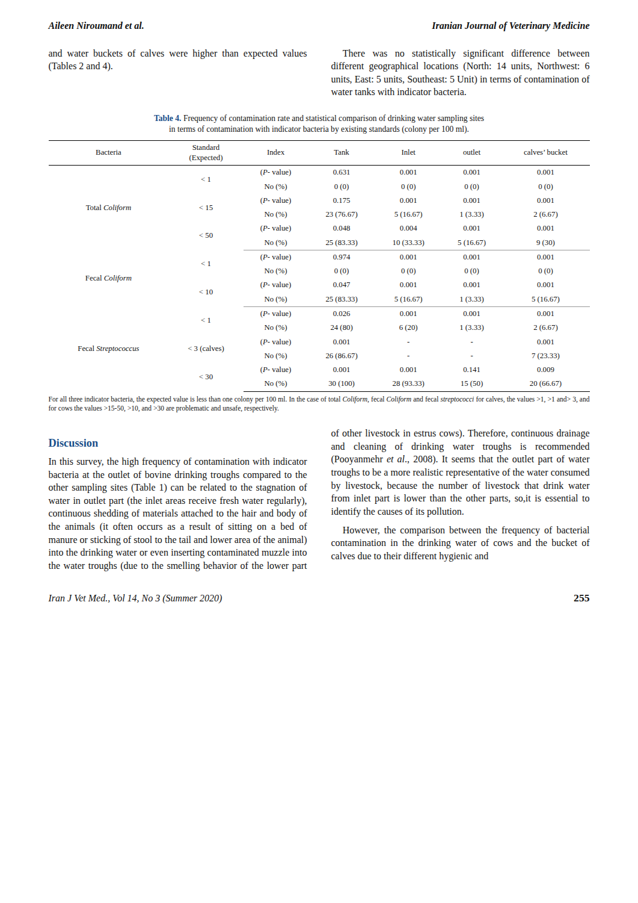Aileen Niroumand et al.
Iranian Journal of Veterinary Medicine
and water buckets of calves were higher than expected values (Tables 2 and 4).
There was no statistically significant difference between different geographical locations (North: 14 units, Northwest: 6 units, East: 5 units, Southeast: 5 Unit) in terms of contamination of water tanks with indicator bacteria.
Table 4. Frequency of contamination rate and statistical comparison of drinking water sampling sites
in terms of contamination with indicator bacteria by existing standards (colony per 100 ml).
| Bacteria | Standard (Expected) | Index | Tank | Inlet | outlet | calves’ bucket |
| --- | --- | --- | --- | --- | --- | --- |
| Total Coliform | < 1 | ( P - value) | 0.631 | 0.001 | 0.001 | 0.001 |
| No (%) | 0 (0) | 0 (0) | 0 (0) | 0 (0) |
| < 15 | ( P - value) | 0.175 | 0.001 | 0.001 | 0.001 |
| No (%) | 23 (76.67) | 5 (16.67) | 1 (3.33) | 2 (6.67) |
| < 50 | ( P - value) | 0.048 | 0.004 | 0.001 | 0.001 |
| No (%) | 25 (83.33) | 10 (33.33) | 5 (16.67) | 9 (30) |
| Fecal Coliform | < 1 | ( P - value) | 0.974 | 0.001 | 0.001 | 0.001 |
| No (%) | 0 (0) | 0 (0) | 0 (0) | 0 (0) |
| < 10 | ( P - value) | 0.047 | 0.001 | 0.001 | 0.001 |
| No (%) | 25 (83.33) | 5 (16.67) | 1 (3.33) | 5 (16.67) |
| Fecal Streptococcus | < 1 | ( P - value) | 0.026 | 0.001 | 0.001 | 0.001 |
| No (%) | 24 (80) | 6 (20) | 1 (3.33) | 2 (6.67) |
| < 3 (calves) | ( P - value) | 0.001 | - | - | 0.001 |
| No (%) | 26 (86.67) | - | - | 7 (23.33) |
| < 30 | ( P - value) | 0.001 | 0.001 | 0.141 | 0.009 |
| No (%) | 30 (100) | 28 (93.33) | 15 (50) | 20 (66.67) |
For all three indicator bacteria, the expected value is less than one colony per 100 ml. In the case of total Coliform, fecal Coliform and fecal streptococci for calves, the values >1, >1 and> 3, and for cows the values >15-50, >10, and >30 are problematic and unsafe, respectively.
Discussion
In this survey, the high frequency of contamination with indicator bacteria at the outlet of bovine drinking troughs compared to the other sampling sites (Table 1) can be related to the stagnation of water in outlet part (the inlet areas receive fresh water regularly), continuous shedding of materials attached to the hair and body of the animals (it often occurs as a result of sitting on a bed of manure or sticking of stool to the tail and lower area of the animal) into the drinking water or even inserting contaminated muzzle into the water troughs (due to the smelling behavior of the lower part of other livestock in estrus cows). Therefore, continuous drainage and cleaning of drinking water troughs is recommended (Pooyanmehr et al., 2008). It seems that the outlet part of water troughs to be a more realistic representative of the water consumed by livestock, because the number of livestock that drink water from inlet part is lower than the other parts, so,it is essential to identify the causes of its pollution.
However, the comparison between the frequency of bacterial contamination in the drinking water of cows and the bucket of calves due to their different hygienic and
Iran J Vet Med., Vol 14, No 3 (Summer 2020)
255